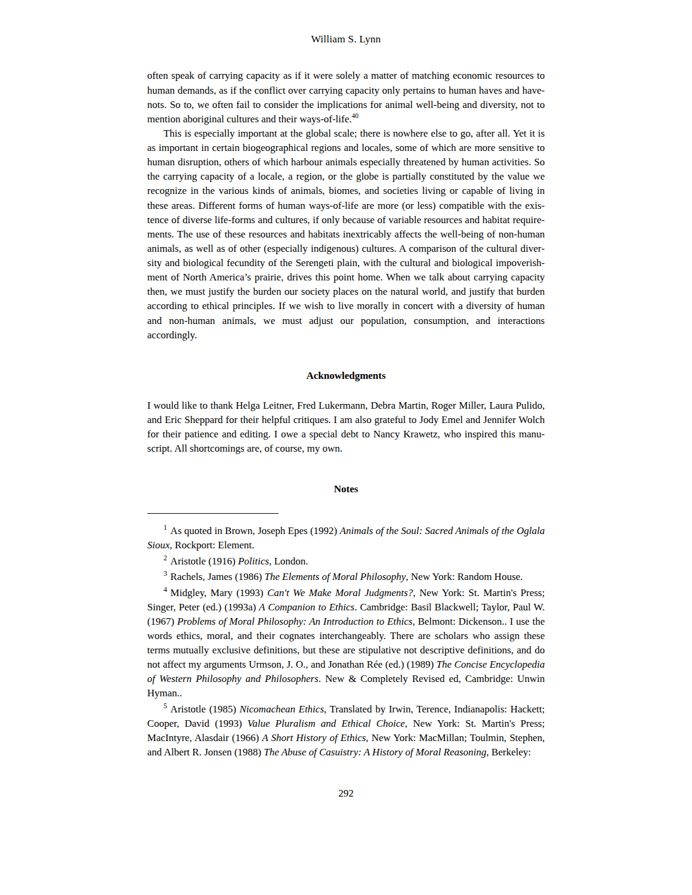William S. Lynn
often speak of carrying capacity as if it were solely a matter of matching economic resources to human demands, as if the conflict over carrying capacity only pertains to human haves and have-nots. So to, we often fail to consider the implications for animal well-being and diversity, not to mention aboriginal cultures and their ways-of-life.40
This is especially important at the global scale; there is nowhere else to go, after all. Yet it is as important in certain biogeographical regions and locales, some of which are more sensitive to human disruption, others of which harbour animals especially threatened by human activities. So the carrying capacity of a locale, a region, or the globe is partially constituted by the value we recognize in the various kinds of animals, biomes, and societies living or capable of living in these areas. Different forms of human ways-of-life are more (or less) compatible with the existence of diverse life-forms and cultures, if only because of variable resources and habitat requirements. The use of these resources and habitats inextricably affects the well-being of non-human animals, as well as of other (especially indigenous) cultures. A comparison of the cultural diversity and biological fecundity of the Serengeti plain, with the cultural and biological impoverishment of North America’s prairie, drives this point home. When we talk about carrying capacity then, we must justify the burden our society places on the natural world, and justify that burden according to ethical principles. If we wish to live morally in concert with a diversity of human and non-human animals, we must adjust our population, consumption, and interactions accordingly.
Acknowledgments
I would like to thank Helga Leitner, Fred Lukermann, Debra Martin, Roger Miller, Laura Pulido, and Eric Sheppard for their helpful critiques. I am also grateful to Jody Emel and Jennifer Wolch for their patience and editing. I owe a special debt to Nancy Krawetz, who inspired this manuscript. All shortcomings are, of course, my own.
Notes
As quoted in Brown, Joseph Epes (1992) Animals of the Soul: Sacred Animals of the Oglala Sioux, Rockport: Element.
Aristotle (1916) Politics, London.
Rachels, James (1986) The Elements of Moral Philosophy, New York: Random House.
Midgley, Mary (1993) Can't We Make Moral Judgments?, New York: St. Martin's Press; Singer, Peter (ed.) (1993a) A Companion to Ethics. Cambridge: Basil Blackwell; Taylor, Paul W. (1967) Problems of Moral Philosophy: An Introduction to Ethics, Belmont: Dickenson.. I use the words ethics, moral, and their cognates interchangeably. There are scholars who assign these terms mutually exclusive definitions, but these are stipulative not descriptive definitions, and do not affect my arguments Urmson, J. O., and Jonathan Rée (ed.) (1989) The Concise Encyclopedia of Western Philosophy and Philosophers. New & Completely Revised ed, Cambridge: Unwin Hyman..
Aristotle (1985) Nicomachean Ethics, Translated by Irwin, Terence, Indianapolis: Hackett; Cooper, David (1993) Value Pluralism and Ethical Choice, New York: St. Martin's Press; MacIntyre, Alasdair (1966) A Short History of Ethics, New York: MacMillan; Toulmin, Stephen, and Albert R. Jonsen (1988) The Abuse of Casuistry: A History of Moral Reasoning, Berkeley:
292